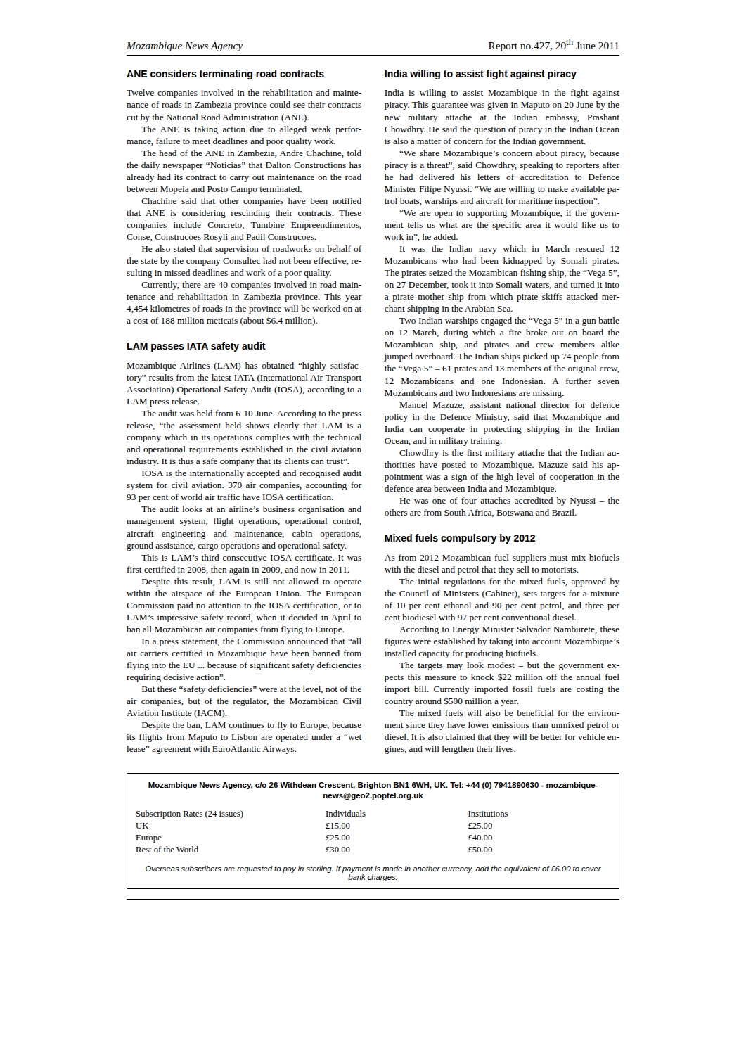Mozambique News Agency
Report no.427, 20th June 2011
ANE considers terminating road contracts
Twelve companies involved in the rehabilitation and maintenance of roads in Zambezia province could see their contracts cut by the National Road Administration (ANE).
The ANE is taking action due to alleged weak performance, failure to meet deadlines and poor quality work.
The head of the ANE in Zambezia, Andre Chachine, told the daily newspaper “Noticias” that Dalton Constructions has already had its contract to carry out maintenance on the road between Mopeia and Posto Campo terminated.
Chachine said that other companies have been notified that ANE is considering rescinding their contracts. These companies include Concreto, Tumbine Empreendimentos, Conse, Construcoes Rosyli and Padil Construcoes.
He also stated that supervision of roadworks on behalf of the state by the company Consultec had not been effective, resulting in missed deadlines and work of a poor quality.
Currently, there are 40 companies involved in road maintenance and rehabilitation in Zambezia province. This year 4,454 kilometres of roads in the province will be worked on at a cost of 188 million meticais (about $6.4 million).
LAM passes IATA safety audit
Mozambique Airlines (LAM) has obtained “highly satisfactory” results from the latest IATA (International Air Transport Association) Operational Safety Audit (IOSA), according to a LAM press release.
The audit was held from 6-10 June. According to the press release, “the assessment held shows clearly that LAM is a company which in its operations complies with the technical and operational requirements established in the civil aviation industry. It is thus a safe company that its clients can trust”.
IOSA is the internationally accepted and recognised audit system for civil aviation. 370 air companies, accounting for 93 per cent of world air traffic have IOSA certification.
The audit looks at an airline’s business organisation and management system, flight operations, operational control, aircraft engineering and maintenance, cabin operations, ground assistance, cargo operations and operational safety.
This is LAM’s third consecutive IOSA certificate. It was first certified in 2008, then again in 2009, and now in 2011.
Despite this result, LAM is still not allowed to operate within the airspace of the European Union. The European Commission paid no attention to the IOSA certification, or to LAM’s impressive safety record, when it decided in April to ban all Mozambican air companies from flying to Europe.
In a press statement, the Commission announced that “all air carriers certified in Mozambique have been banned from flying into the EU ... because of significant safety deficiencies requiring decisive action”.
But these “safety deficiencies” were at the level, not of the air companies, but of the regulator, the Mozambican Civil Aviation Institute (IACM).
Despite the ban, LAM continues to fly to Europe, because its flights from Maputo to Lisbon are operated under a “wet lease” agreement with EuroAtlantic Airways.
India willing to assist fight against piracy
India is willing to assist Mozambique in the fight against piracy. This guarantee was given in Maputo on 20 June by the new military attache at the Indian embassy, Prashant Chowdhry. He said the question of piracy in the Indian Ocean is also a matter of concern for the Indian government.
“We share Mozambique’s concern about piracy, because piracy is a threat”, said Chowdhry, speaking to reporters after he had delivered his letters of accreditation to Defence Minister Filipe Nyussi. “We are willing to make available patrol boats, warships and aircraft for maritime inspection”.
“We are open to supporting Mozambique, if the government tells us what are the specific area it would like us to work in”, he added.
It was the Indian navy which in March rescued 12 Mozambicans who had been kidnapped by Somali pirates. The pirates seized the Mozambican fishing ship, the “Vega 5”, on 27 December, took it into Somali waters, and turned it into a pirate mother ship from which pirate skiffs attacked merchant shipping in the Arabian Sea.
Two Indian warships engaged the “Vega 5” in a gun battle on 12 March, during which a fire broke out on board the Mozambican ship, and pirates and crew members alike jumped overboard. The Indian ships picked up 74 people from the “Vega 5” – 61 prates and 13 members of the original crew, 12 Mozambicans and one Indonesian. A further seven Mozambicans and two Indonesians are missing.
Manuel Mazuze, assistant national director for defence policy in the Defence Ministry, said that Mozambique and India can cooperate in protecting shipping in the Indian Ocean, and in military training.
Chowdhry is the first military attache that the Indian authorities have posted to Mozambique. Mazuze said his appointment was a sign of the high level of cooperation in the defence area between India and Mozambique.
He was one of four attaches accredited by Nyussi – the others are from South Africa, Botswana and Brazil.
Mixed fuels compulsory by 2012
As from 2012 Mozambican fuel suppliers must mix biofuels with the diesel and petrol that they sell to motorists.
The initial regulations for the mixed fuels, approved by the Council of Ministers (Cabinet), sets targets for a mixture of 10 per cent ethanol and 90 per cent petrol, and three per cent biodiesel with 97 per cent conventional diesel.
According to Energy Minister Salvador Namburete, these figures were established by taking into account Mozambique’s installed capacity for producing biofuels.
The targets may look modest – but the government expects this measure to knock $22 million off the annual fuel import bill. Currently imported fossil fuels are costing the country around $500 million a year.
The mixed fuels will also be beneficial for the environment since they have lower emissions than unmixed petrol or diesel. It is also claimed that they will be better for vehicle engines, and will lengthen their lives.
Mozambique News Agency, c/o 26 Withdean Crescent, Brighton BN1 6WH, UK. Tel: +44 (0) 7941890630 - mozambique-news@geo2.poptel.org.uk
| Subscription Rates (24 issues) | Individuals | Institutions |
| UK | £15.00 | £25.00 |
| Europe | £25.00 | £40.00 |
| Rest of the World | £30.00 | £50.00 |
Overseas subscribers are requested to pay in sterling. If payment is made in another currency, add the equivalent of £6.00 to cover bank charges.